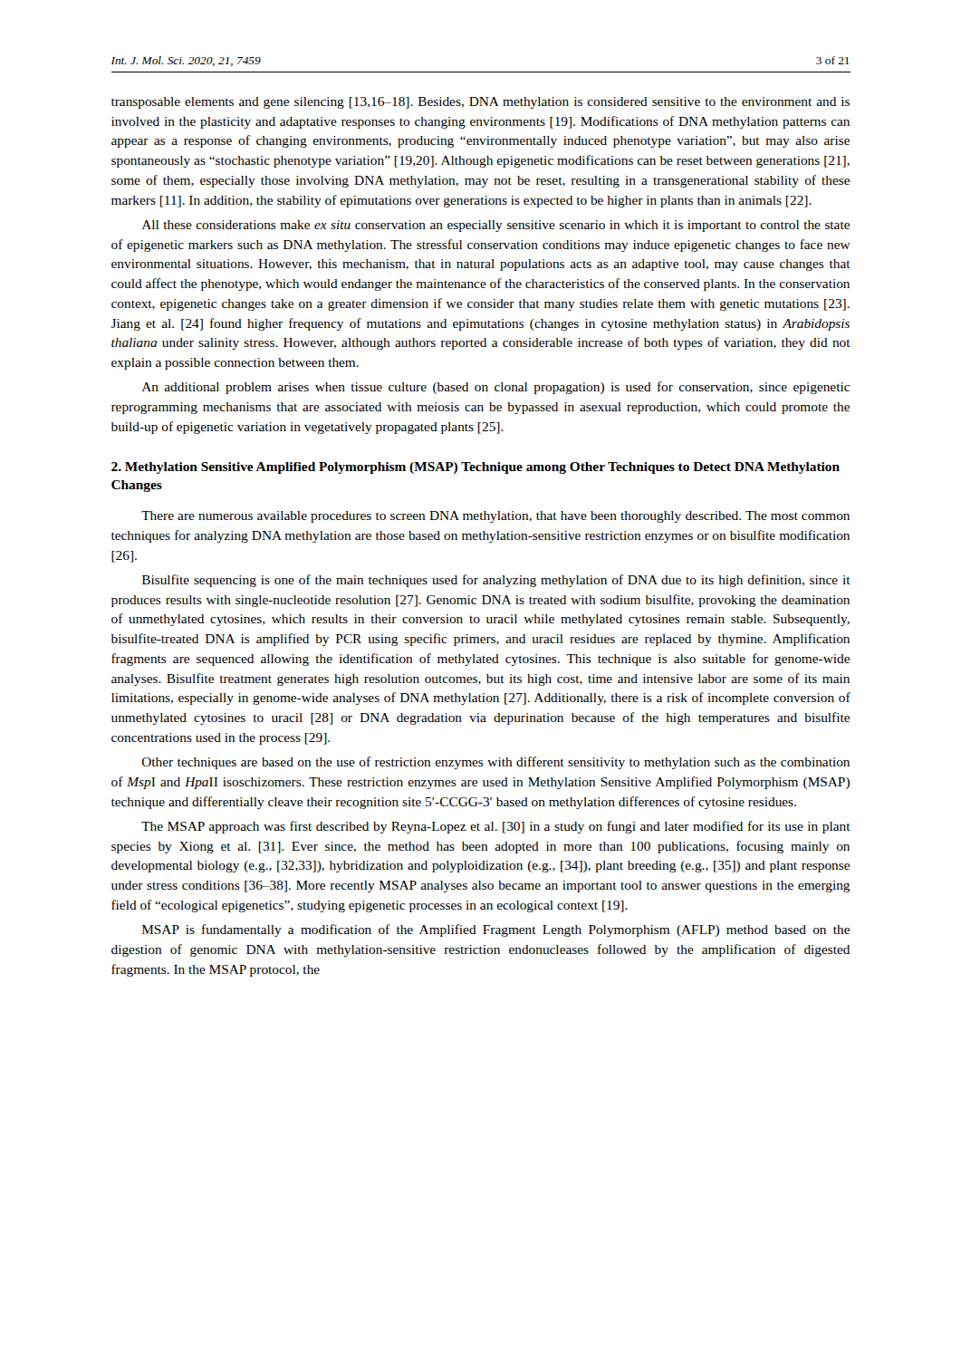Int. J. Mol. Sci. 2020, 21, 7459 3 of 21
transposable elements and gene silencing [13,16–18]. Besides, DNA methylation is considered sensitive to the environment and is involved in the plasticity and adaptative responses to changing environments [19]. Modifications of DNA methylation patterns can appear as a response of changing environments, producing “environmentally induced phenotype variation”, but may also arise spontaneously as “stochastic phenotype variation” [19,20]. Although epigenetic modifications can be reset between generations [21], some of them, especially those involving DNA methylation, may not be reset, resulting in a transgenerational stability of these markers [11]. In addition, the stability of epimutations over generations is expected to be higher in plants than in animals [22].
All these considerations make ex situ conservation an especially sensitive scenario in which it is important to control the state of epigenetic markers such as DNA methylation. The stressful conservation conditions may induce epigenetic changes to face new environmental situations. However, this mechanism, that in natural populations acts as an adaptive tool, may cause changes that could affect the phenotype, which would endanger the maintenance of the characteristics of the conserved plants. In the conservation context, epigenetic changes take on a greater dimension if we consider that many studies relate them with genetic mutations [23]. Jiang et al. [24] found higher frequency of mutations and epimutations (changes in cytosine methylation status) in Arabidopsis thaliana under salinity stress. However, although authors reported a considerable increase of both types of variation, they did not explain a possible connection between them.
An additional problem arises when tissue culture (based on clonal propagation) is used for conservation, since epigenetic reprogramming mechanisms that are associated with meiosis can be bypassed in asexual reproduction, which could promote the build-up of epigenetic variation in vegetatively propagated plants [25].
2. Methylation Sensitive Amplified Polymorphism (MSAP) Technique among Other Techniques to Detect DNA Methylation Changes
There are numerous available procedures to screen DNA methylation, that have been thoroughly described. The most common techniques for analyzing DNA methylation are those based on methylation-sensitive restriction enzymes or on bisulfite modification [26].
Bisulfite sequencing is one of the main techniques used for analyzing methylation of DNA due to its high definition, since it produces results with single-nucleotide resolution [27]. Genomic DNA is treated with sodium bisulfite, provoking the deamination of unmethylated cytosines, which results in their conversion to uracil while methylated cytosines remain stable. Subsequently, bisulfite-treated DNA is amplified by PCR using specific primers, and uracil residues are replaced by thymine. Amplification fragments are sequenced allowing the identification of methylated cytosines. This technique is also suitable for genome-wide analyses. Bisulfite treatment generates high resolution outcomes, but its high cost, time and intensive labor are some of its main limitations, especially in genome-wide analyses of DNA methylation [27]. Additionally, there is a risk of incomplete conversion of unmethylated cytosines to uracil [28] or DNA degradation via depurination because of the high temperatures and bisulfite concentrations used in the process [29].
Other techniques are based on the use of restriction enzymes with different sensitivity to methylation such as the combination of Msp I and Hpa II isoschizomers. These restriction enzymes are used in Methylation Sensitive Amplified Polymorphism (MSAP) technique and differentially cleave their recognition site 5′-CCGG-3′ based on methylation differences of cytosine residues.
The MSAP approach was first described by Reyna-Lopez et al. [30] in a study on fungi and later modified for its use in plant species by Xiong et al. [31]. Ever since, the method has been adopted in more than 100 publications, focusing mainly on developmental biology (e.g., [32,33]), hybridization and polyploidization (e.g., [34]), plant breeding (e.g., [35]) and plant response under stress conditions [36–38]. More recently MSAP analyses also became an important tool to answer questions in the emerging field of “ecological epigenetics”, studying epigenetic processes in an ecological context [19].
MSAP is fundamentally a modification of the Amplified Fragment Length Polymorphism (AFLP) method based on the digestion of genomic DNA with methylation-sensitive restriction endonucleases followed by the amplification of digested fragments. In the MSAP protocol, the